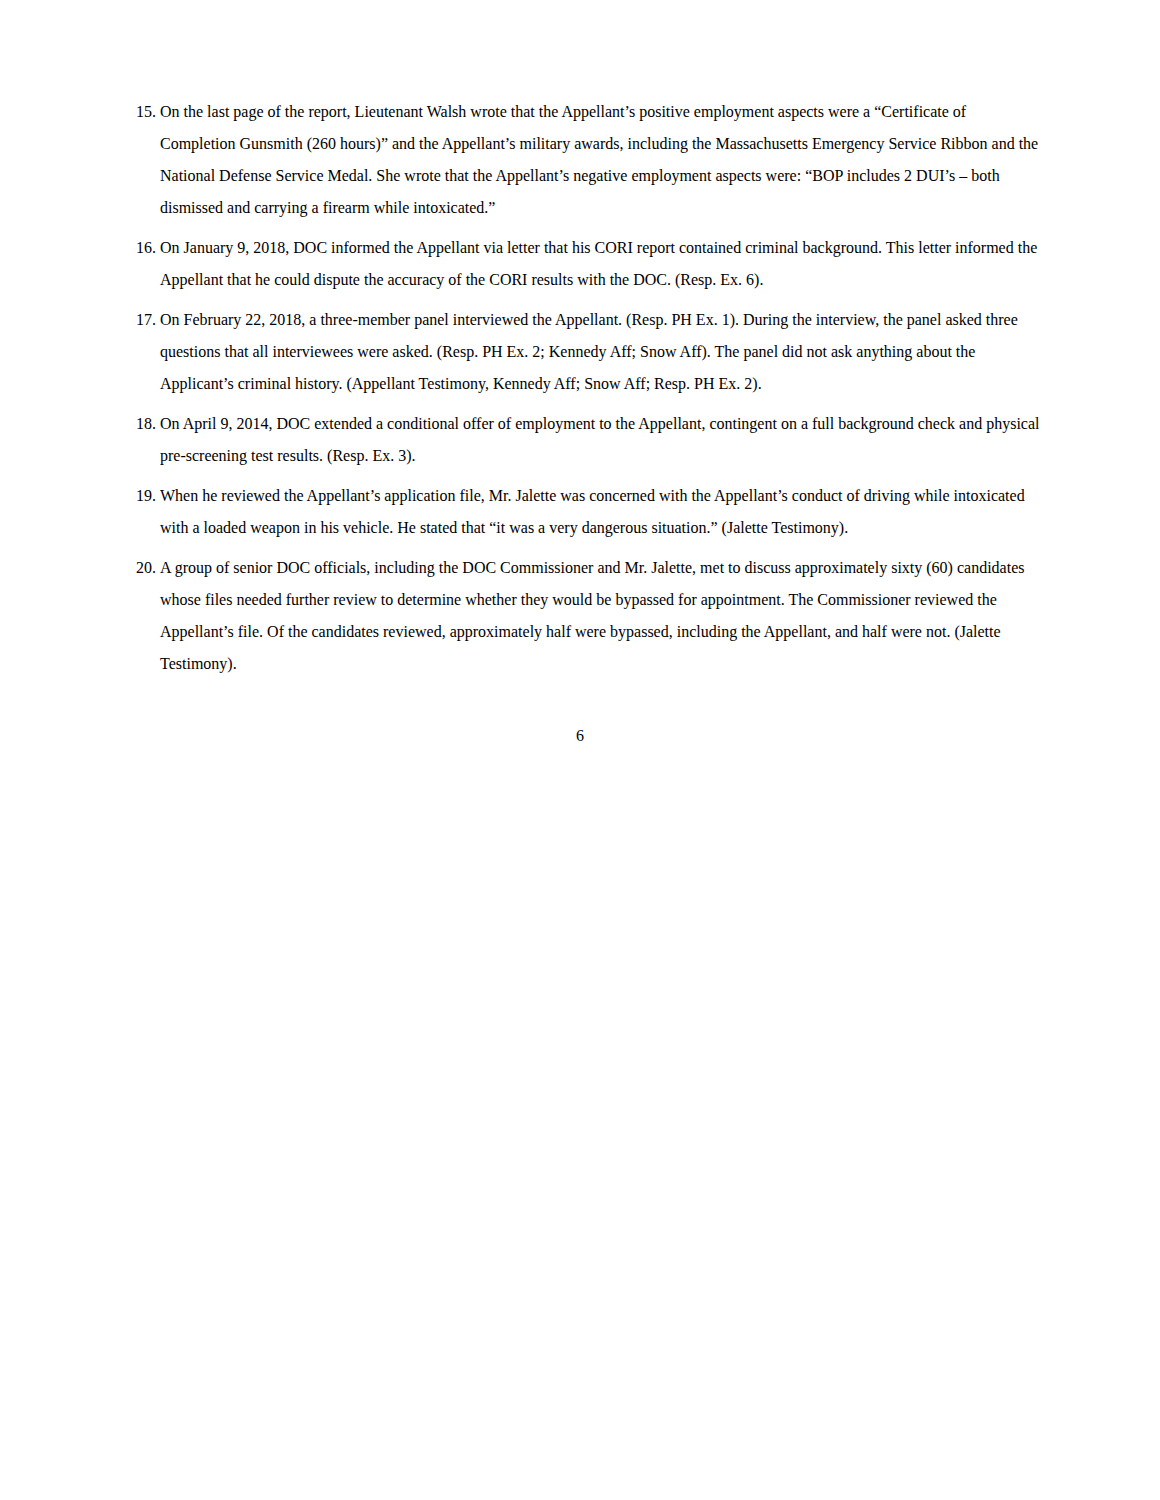On the last page of the report, Lieutenant Walsh wrote that the Appellant’s positive employment aspects were a “Certificate of Completion Gunsmith (260 hours)” and the Appellant’s military awards, including the Massachusetts Emergency Service Ribbon and the National Defense Service Medal. She wrote that the Appellant’s negative employment aspects were: “BOP includes 2 DUI’s – both dismissed and carrying a firearm while intoxicated.”
On January 9, 2018, DOC informed the Appellant via letter that his CORI report contained criminal background. This letter informed the Appellant that he could dispute the accuracy of the CORI results with the DOC. (Resp. Ex. 6).
On February 22, 2018, a three-member panel interviewed the Appellant. (Resp. PH Ex. 1). During the interview, the panel asked three questions that all interviewees were asked. (Resp. PH Ex. 2; Kennedy Aff; Snow Aff). The panel did not ask anything about the Applicant’s criminal history. (Appellant Testimony, Kennedy Aff; Snow Aff; Resp. PH Ex. 2).
On April 9, 2014, DOC extended a conditional offer of employment to the Appellant, contingent on a full background check and physical pre-screening test results. (Resp. Ex. 3).
When he reviewed the Appellant’s application file, Mr. Jalette was concerned with the Appellant’s conduct of driving while intoxicated with a loaded weapon in his vehicle. He stated that “it was a very dangerous situation.” (Jalette Testimony).
A group of senior DOC officials, including the DOC Commissioner and Mr. Jalette, met to discuss approximately sixty (60) candidates whose files needed further review to determine whether they would be bypassed for appointment. The Commissioner reviewed the Appellant’s file. Of the candidates reviewed, approximately half were bypassed, including the Appellant, and half were not. (Jalette Testimony).
6